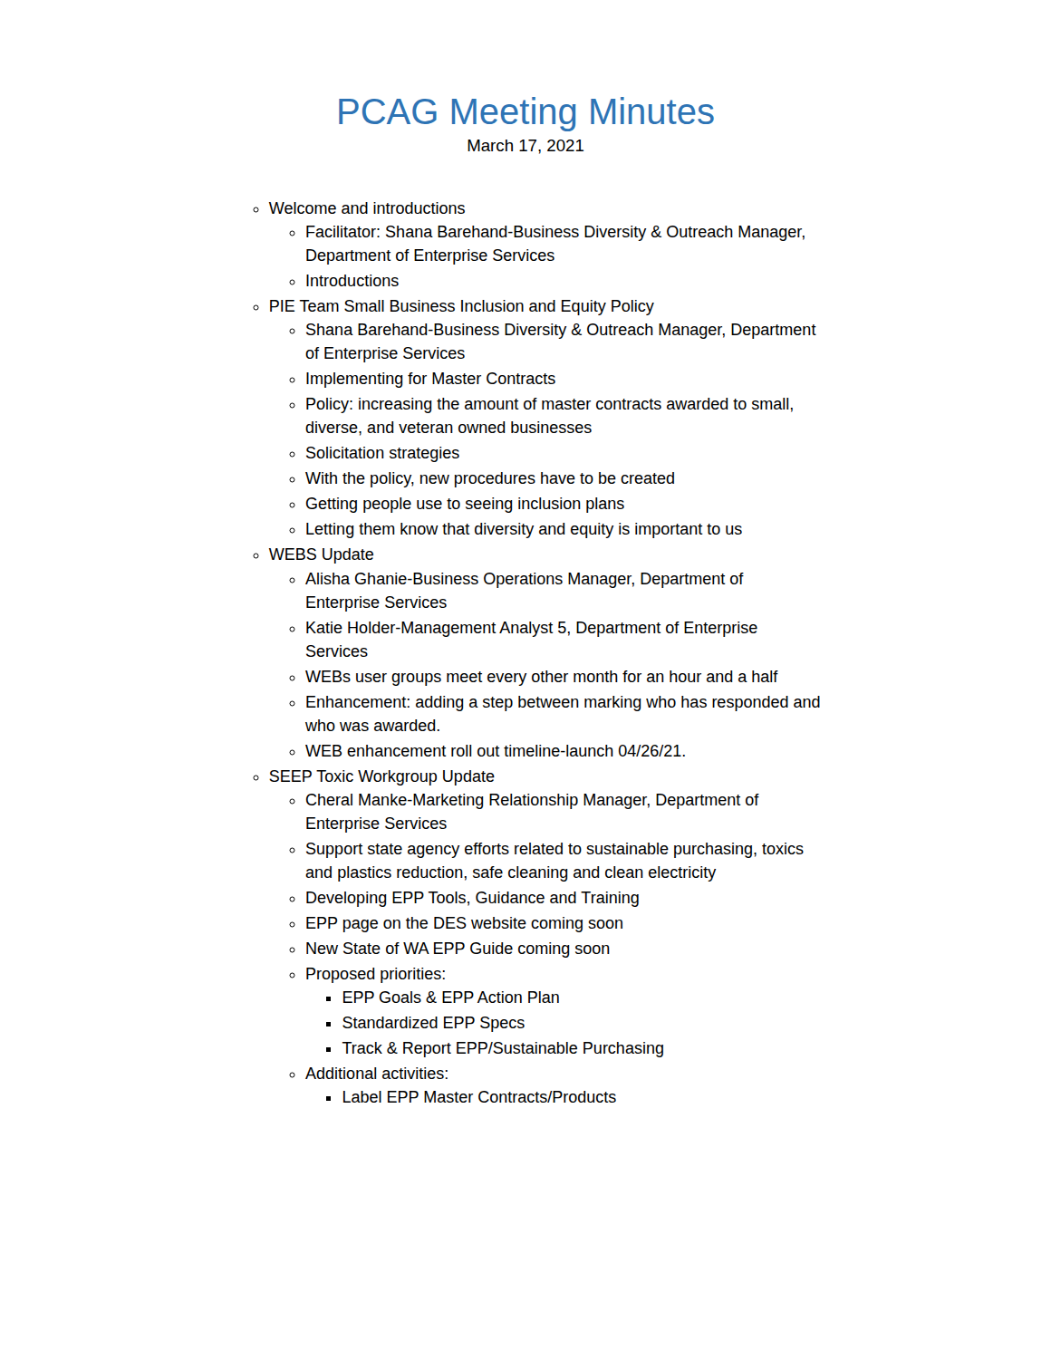PCAG Meeting Minutes
March 17, 2021
Welcome and introductions
Facilitator: Shana Barehand-Business Diversity & Outreach Manager, Department of Enterprise Services
Introductions
PIE Team Small Business Inclusion and Equity Policy
Shana Barehand-Business Diversity & Outreach Manager, Department of Enterprise Services
Implementing for Master Contracts
Policy: increasing the amount of master contracts awarded to small, diverse, and veteran owned businesses
Solicitation strategies
With the policy, new procedures have to be created
Getting people use to seeing inclusion plans
Letting them know that diversity and equity is important to us
WEBS Update
Alisha Ghanie-Business Operations Manager, Department of Enterprise Services
Katie Holder-Management Analyst 5, Department of Enterprise Services
WEBs user groups meet every other month for an hour and a half
Enhancement: adding a step between marking who has responded and who was awarded.
WEB enhancement roll out timeline-launch 04/26/21.
SEEP Toxic Workgroup Update
Cheral Manke-Marketing Relationship Manager, Department of Enterprise Services
Support state agency efforts related to sustainable purchasing, toxics and plastics reduction, safe cleaning and clean electricity
Developing EPP Tools, Guidance and Training
EPP page on the DES website coming soon
New State of WA EPP Guide coming soon
Proposed priorities:
EPP Goals & EPP Action Plan
Standardized EPP Specs
Track & Report EPP/Sustainable Purchasing
Additional activities:
Label EPP Master Contracts/Products